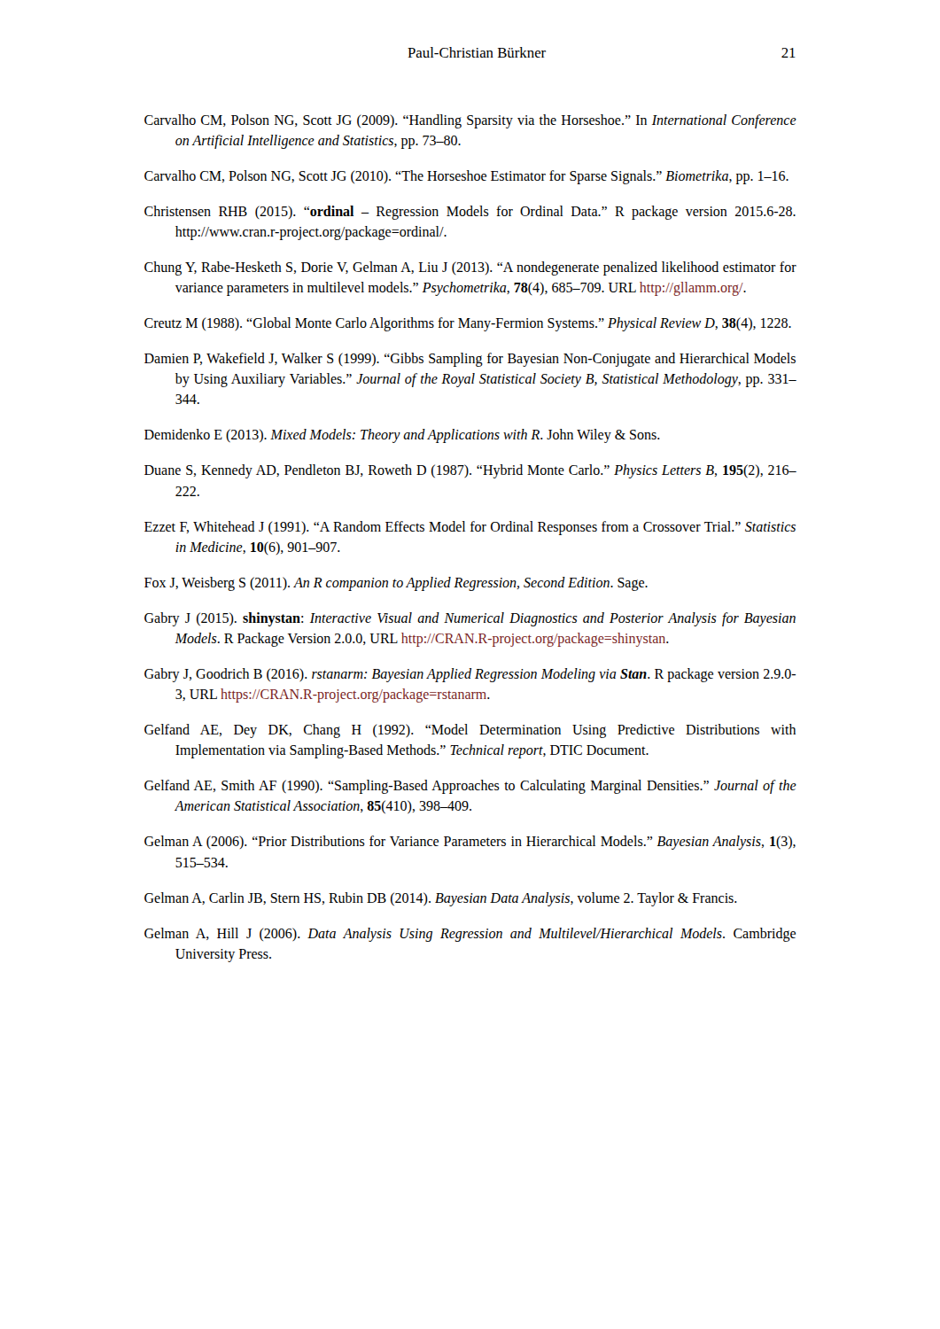Paul-Christian Bürkner 21
Carvalho CM, Polson NG, Scott JG (2009). “Handling Sparsity via the Horseshoe.” In International Conference on Artificial Intelligence and Statistics, pp. 73–80.
Carvalho CM, Polson NG, Scott JG (2010). “The Horseshoe Estimator for Sparse Signals.” Biometrika, pp. 1–16.
Christensen RHB (2015). “ordinal – Regression Models for Ordinal Data.” R package version 2015.6-28. http://www.cran.r-project.org/package=ordinal/.
Chung Y, Rabe-Hesketh S, Dorie V, Gelman A, Liu J (2013). “A nondegenerate penalized likelihood estimator for variance parameters in multilevel models.” Psychometrika, 78(4), 685–709. URL http://gllamm.org/.
Creutz M (1988). “Global Monte Carlo Algorithms for Many-Fermion Systems.” Physical Review D, 38(4), 1228.
Damien P, Wakefield J, Walker S (1999). “Gibbs Sampling for Bayesian Non-Conjugate and Hierarchical Models by Using Auxiliary Variables.” Journal of the Royal Statistical Society B, Statistical Methodology, pp. 331–344.
Demidenko E (2013). Mixed Models: Theory and Applications with R. John Wiley & Sons.
Duane S, Kennedy AD, Pendleton BJ, Roweth D (1987). “Hybrid Monte Carlo.” Physics Letters B, 195(2), 216–222.
Ezzet F, Whitehead J (1991). “A Random Effects Model for Ordinal Responses from a Crossover Trial.” Statistics in Medicine, 10(6), 901–907.
Fox J, Weisberg S (2011). An R companion to Applied Regression, Second Edition. Sage.
Gabry J (2015). shinystan: Interactive Visual and Numerical Diagnostics and Posterior Analysis for Bayesian Models. R Package Version 2.0.0, URL http://CRAN.R-project.org/package=shinystan.
Gabry J, Goodrich B (2016). rstanarm: Bayesian Applied Regression Modeling via Stan. R package version 2.9.0-3, URL https://CRAN.R-project.org/package=rstanarm.
Gelfand AE, Dey DK, Chang H (1992). “Model Determination Using Predictive Distributions with Implementation via Sampling-Based Methods.” Technical report, DTIC Document.
Gelfand AE, Smith AF (1990). “Sampling-Based Approaches to Calculating Marginal Densities.” Journal of the American Statistical Association, 85(410), 398–409.
Gelman A (2006). “Prior Distributions for Variance Parameters in Hierarchical Models.” Bayesian Analysis, 1(3), 515–534.
Gelman A, Carlin JB, Stern HS, Rubin DB (2014). Bayesian Data Analysis, volume 2. Taylor & Francis.
Gelman A, Hill J (2006). Data Analysis Using Regression and Multilevel/Hierarchical Models. Cambridge University Press.